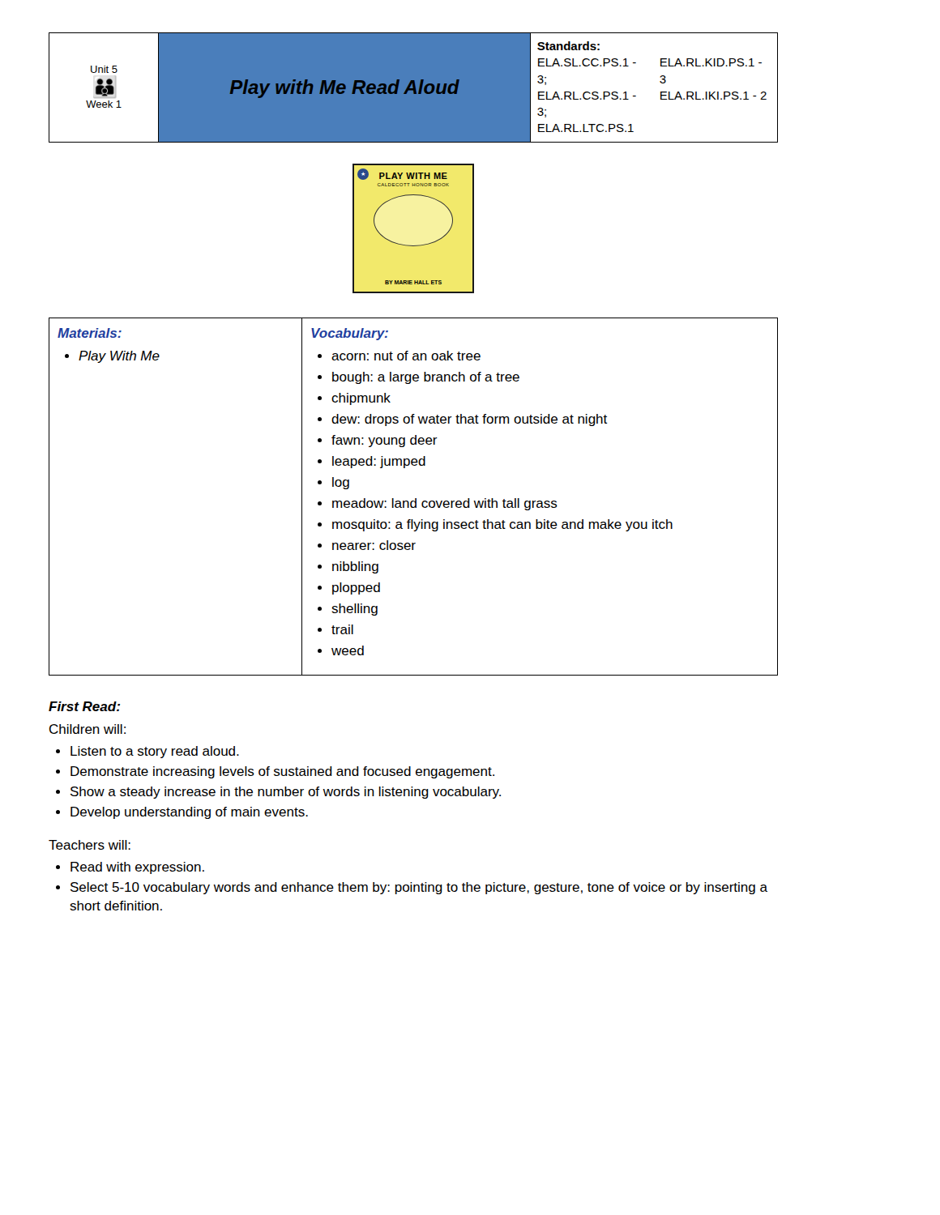| Unit 5 👪 Week 1 | Play with Me Read Aloud | Standards: ELA.SL.CC.PS.1 - 3; ELA.RL.KID.PS.1 - 3 ELA.RL.CS.PS.1 - 3; ELA.RL.IKI.PS.1 - 2 ELA.RL.LTC.PS.1 |
★
PLAY WITH ME
CALDECOTT HONOR BOOK
BY MARIE HALL ETS
| Materials: Play With Me | Vocabulary: acorn: nut of an oak tree bough: a large branch of a tree chipmunk dew: drops of water that form outside at night fawn: young deer leaped: jumped log meadow: land covered with tall grass mosquito: a flying insect that can bite and make you itch nearer: closer nibbling plopped shelling trail weed |
First Read:
Children will:
Listen to a story read aloud.
Demonstrate increasing levels of sustained and focused engagement.
Show a steady increase in the number of words in listening vocabulary.
Develop understanding of main events.
Teachers will:
Read with expression.
Select 5-10 vocabulary words and enhance them by: pointing to the picture, gesture, tone of voice or by inserting a short definition.